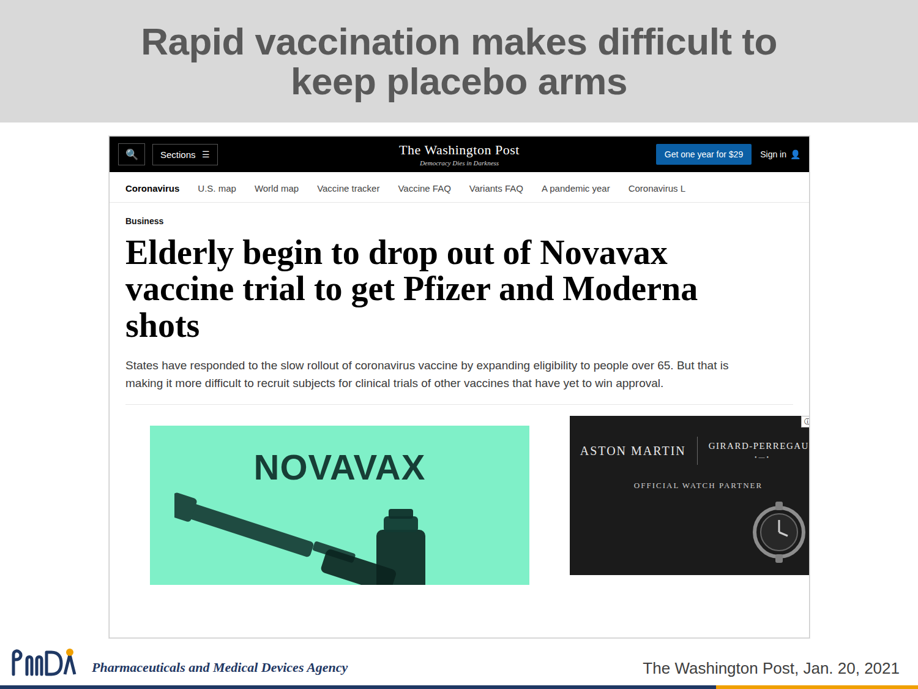Rapid vaccination makes difficult to
keep placebo arms
🔍
Sections ☰
The Washington Post
Democracy Dies in Darkness
Get one year for $29
Sign in 👤
Coronavirus U.S. map World map Vaccine tracker Vaccine FAQ Variants FAQ A pandemic year Coronavirus L
Business
Elderly begin to drop out of Novavax vaccine trial to get Pfizer and Moderna shots
States have responded to the slow rollout of coronavirus vaccine by expanding eligibility to people over 65. But that is making it more difficult to recruit subjects for clinical trials of other vaccines that have yet to win approval.
NOVAVAX
ⓘ✕
Aston Martin
Girard-Perregaux•—•
Official Watch Partner
Pharmaceuticals and Medical Devices Agency
The Washington Post, Jan. 20, 2021